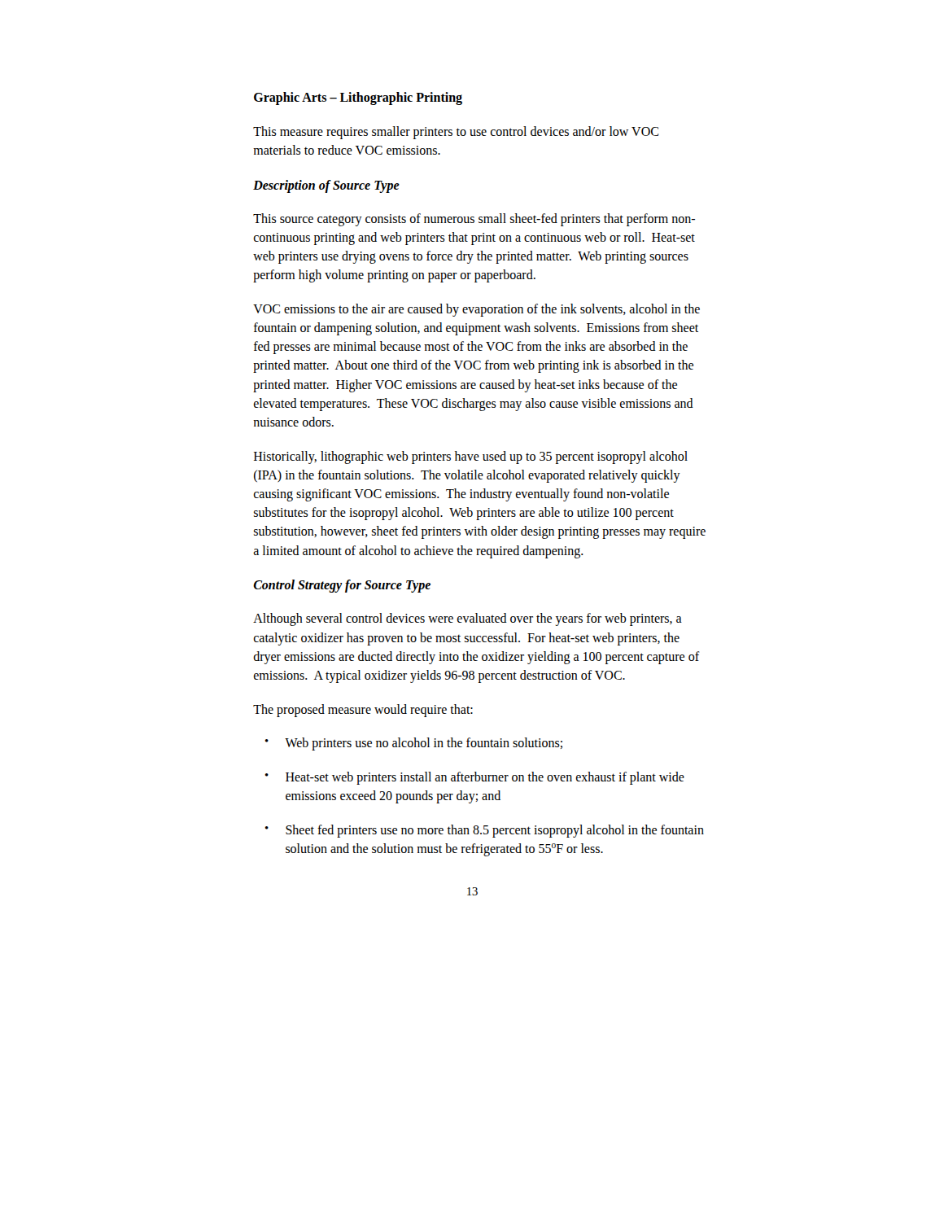Graphic Arts – Lithographic Printing
This measure requires smaller printers to use control devices and/or low VOC materials to reduce VOC emissions.
Description of Source Type
This source category consists of numerous small sheet-fed printers that perform non-continuous printing and web printers that print on a continuous web or roll. Heat-set web printers use drying ovens to force dry the printed matter. Web printing sources perform high volume printing on paper or paperboard.
VOC emissions to the air are caused by evaporation of the ink solvents, alcohol in the fountain or dampening solution, and equipment wash solvents. Emissions from sheet fed presses are minimal because most of the VOC from the inks are absorbed in the printed matter. About one third of the VOC from web printing ink is absorbed in the printed matter. Higher VOC emissions are caused by heat-set inks because of the elevated temperatures. These VOC discharges may also cause visible emissions and nuisance odors.
Historically, lithographic web printers have used up to 35 percent isopropyl alcohol (IPA) in the fountain solutions. The volatile alcohol evaporated relatively quickly causing significant VOC emissions. The industry eventually found non-volatile substitutes for the isopropyl alcohol. Web printers are able to utilize 100 percent substitution, however, sheet fed printers with older design printing presses may require a limited amount of alcohol to achieve the required dampening.
Control Strategy for Source Type
Although several control devices were evaluated over the years for web printers, a catalytic oxidizer has proven to be most successful. For heat-set web printers, the dryer emissions are ducted directly into the oxidizer yielding a 100 percent capture of emissions. A typical oxidizer yields 96-98 percent destruction of VOC.
The proposed measure would require that:
Web printers use no alcohol in the fountain solutions;
Heat-set web printers install an afterburner on the oven exhaust if plant wide emissions exceed 20 pounds per day; and
Sheet fed printers use no more than 8.5 percent isopropyl alcohol in the fountain solution and the solution must be refrigerated to 55oF or less.
13